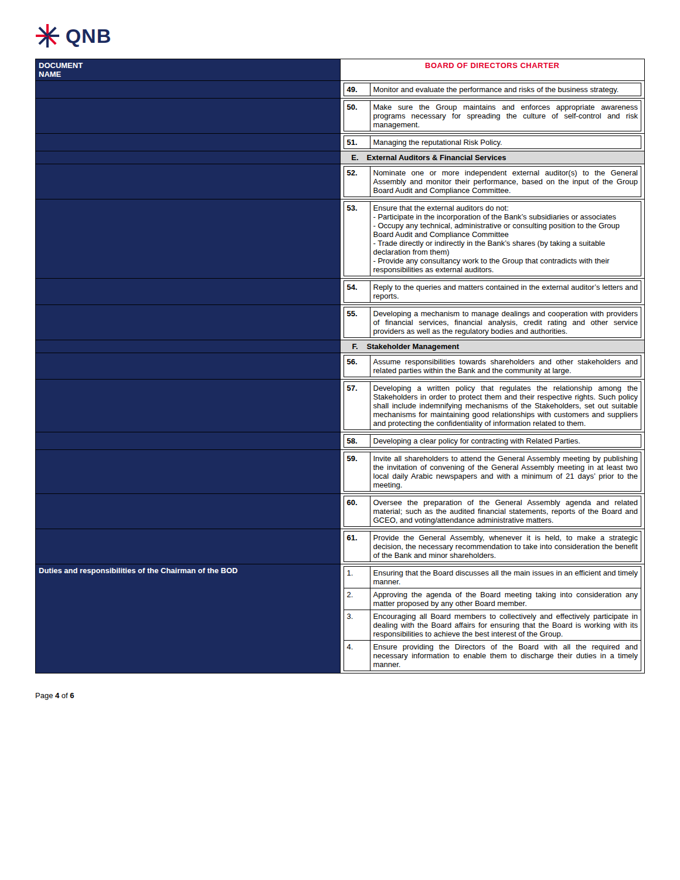QNB
| DOCUMENT NAME | BOARD OF DIRECTORS CHARTER |
| | / 49. / Monitor and evaluate the performance and risks of the business strategy. / |
| | / 50. / Make sure the Group maintains and enforces appropriate awareness programs necessary for spreading the culture of self-control and risk management. / |
| | / 51. / Managing the reputational Risk Policy. / |
| | E. External Auditors & Financial Services |
| | / 52. / Nominate one or more independent external auditor(s) to the General Assembly and monitor their performance, based on the input of the Group Board Audit and Compliance Committee. / |
| | / 53. / Ensure that the external auditors do not: - Participate in the incorporation of the Bank’s subsidiaries or associates - Occupy any technical, administrative or consulting position to the Group Board Audit and Compliance Committee - Trade directly or indirectly in the Bank’s shares (by taking a suitable declaration from them) - Provide any consultancy work to the Group that contradicts with their responsibilities as external auditors. / |
| | / 54. / Reply to the queries and matters contained in the external auditor’s letters and reports. / |
| | / 55. / Developing a mechanism to manage dealings and cooperation with providers of financial services, financial analysis, credit rating and other service providers as well as the regulatory bodies and authorities. / |
| | F. Stakeholder Management |
| | / 56. / Assume responsibilities towards shareholders and other stakeholders and related parties within the Bank and the community at large. / |
| | / 57. / Developing a written policy that regulates the relationship among the Stakeholders in order to protect them and their respective rights. Such policy shall include indemnifying mechanisms of the Stakeholders, set out suitable mechanisms for maintaining good relationships with customers and suppliers and protecting the confidentiality of information related to them. / |
| | / 58. / Developing a clear policy for contracting with Related Parties. / |
| | / 59. / Invite all shareholders to attend the General Assembly meeting by publishing the invitation of convening of the General Assembly meeting in at least two local daily Arabic newspapers and with a minimum of 21 days’ prior to the meeting. / |
| | / 60. / Oversee the preparation of the General Assembly agenda and related material; such as the audited financial statements, reports of the Board and GCEO, and voting/attendance administrative matters. / |
| | / 61. / Provide the General Assembly, whenever it is held, to make a strategic decision, the necessary recommendation to take into consideration the benefit of the Bank and minor shareholders. / |
| Duties and responsibilities of the Chairman of the BOD | / 1. / Ensuring that the Board discusses all the main issues in an efficient and timely manner. / / 2. / Approving the agenda of the Board meeting taking into consideration any matter proposed by any other Board member. / / 3. / Encouraging all Board members to collectively and effectively participate in dealing with the Board affairs for ensuring that the Board is working with its responsibilities to achieve the best interest of the Group. / / 4. / Ensure providing the Directors of the Board with all the required and necessary information to enable them to discharge their duties in a timely manner. / |
Page 4 of 6